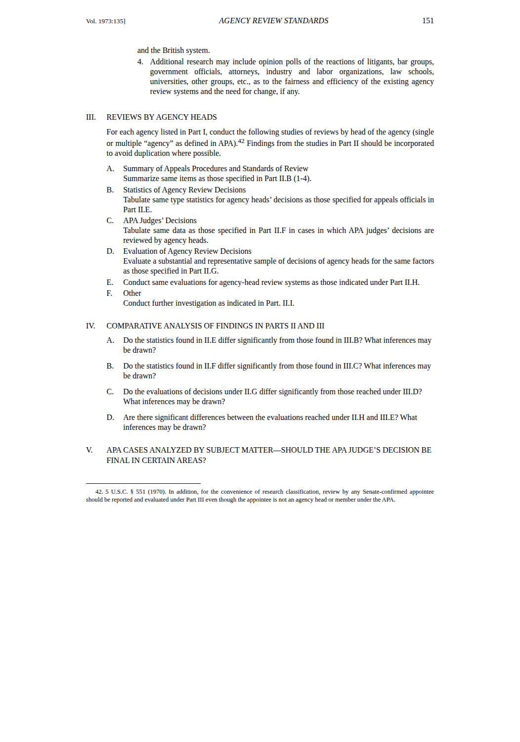Vol. 1973:135] AGENCY REVIEW STANDARDS 151
and the British system.
4. Additional research may include opinion polls of the reactions of litigants, bar groups, government officials, attorneys, industry and labor organizations, law schools, universities, other groups, etc., as to the fairness and efficiency of the existing agency review systems and the need for change, if any.
III. REVIEWS BY AGENCY HEADS
For each agency listed in Part I, conduct the following studies of reviews by head of the agency (single or multiple “agency” as defined in APA).42 Findings from the studies in Part II should be incorporated to avoid duplication where possible.
A. Summary of Appeals Procedures and Standards of Review Summarize same items as those specified in Part II.B (1-4).
B. Statistics of Agency Review Decisions Tabulate same type statistics for agency heads’ decisions as those specified for appeals officials in Part II.E.
C. APA Judges’ Decisions Tabulate same data as those specified in Part II.F in cases in which APA judges’ decisions are reviewed by agency heads.
D. Evaluation of Agency Review Decisions Evaluate a substantial and representative sample of decisions of agency heads for the same factors as those specified in Part II.G.
E. Conduct same evaluations for agency-head review systems as those indicated under Part II.H.
F. Other Conduct further investigation as indicated in Part. II.I.
IV. COMPARATIVE ANALYSIS OF FINDINGS IN PARTS II AND III
A. Do the statistics found in II.E differ significantly from those found in III.B? What inferences may be drawn?
B. Do the statistics found in II.F differ significantly from those found in III.C? What inferences may be drawn?
C. Do the evaluations of decisions under II.G differ significantly from those reached under III.D? What inferences may be drawn?
D. Are there significant differences between the evaluations reached under II.H and III.E? What inferences may be drawn?
V. APA CASES ANALYZED BY SUBJECT MATTER—SHOULD THE APA JUDGE’S DECISION BE FINAL IN CERTAIN AREAS?
42. 5 U.S.C. § 551 (1970). In addition, for the convenience of research classification, review by any Senate-confirmed appointee should be reported and evaluated under Part III even though the appointee is not an agency head or member under the APA.